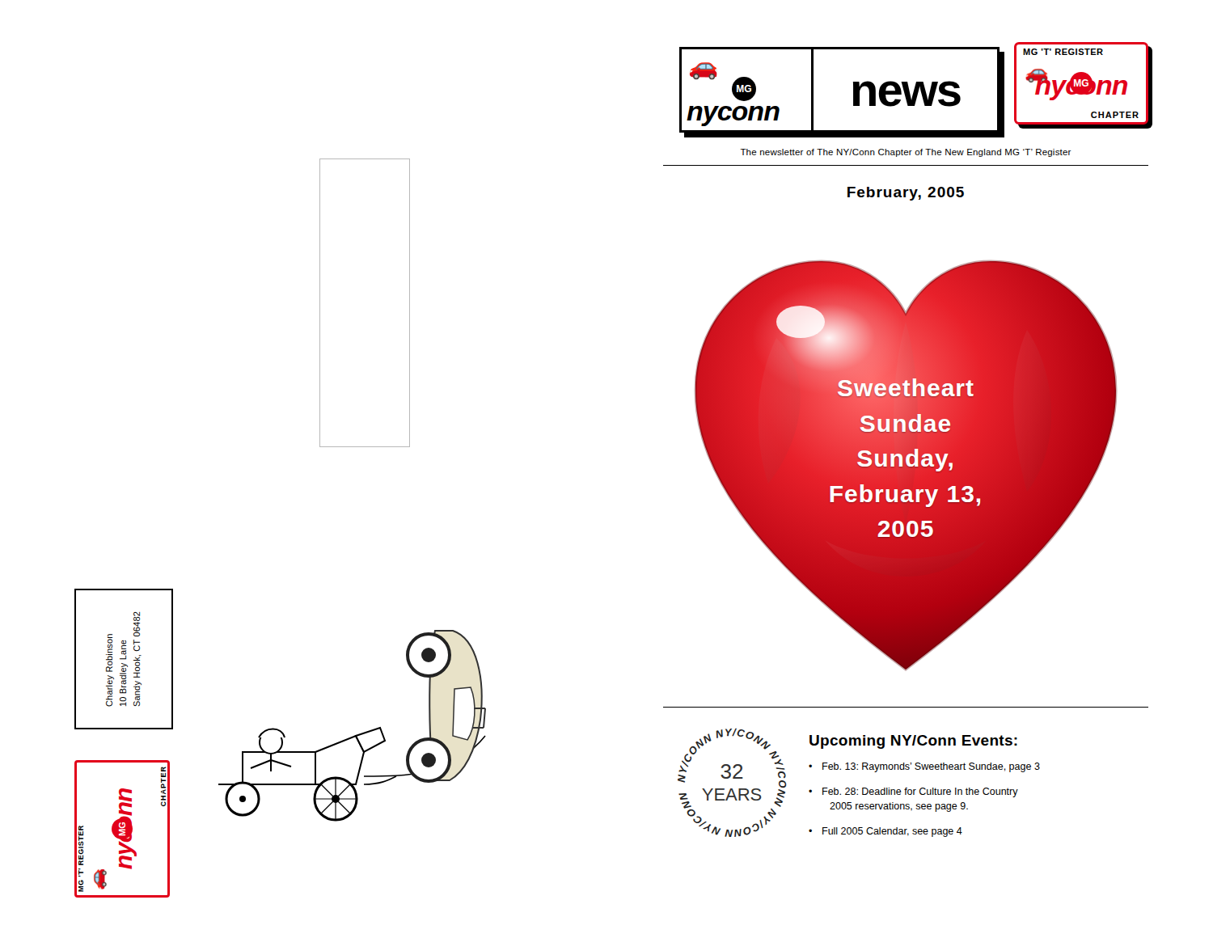Charley Robinson
10 Bradley Lane
Sandy Hook, CT 06482
MG 'T' REGISTER
🚗
ny conn
MG
CHAPTER
🚗
MG
nyconn
news
MG 'T' REGISTER
🚗
nyconn
MG
CHAPTER
The newsletter of The NY/Conn Chapter of The New England MG ‘T’ Register
February, 2005
Sweetheart
Sundae
Sunday,
February 13,
2005
NY/CONN NY/CONN NY/CONN NY/CONN NY/CONN
32 YEARS
Upcoming NY/Conn Events:
Feb. 13: Raymonds’ Sweetheart Sundae, page 3
Feb. 28: Deadline for Culture In the Country 2005 reservations, see page 9.
Full 2005 Calendar, see page 4